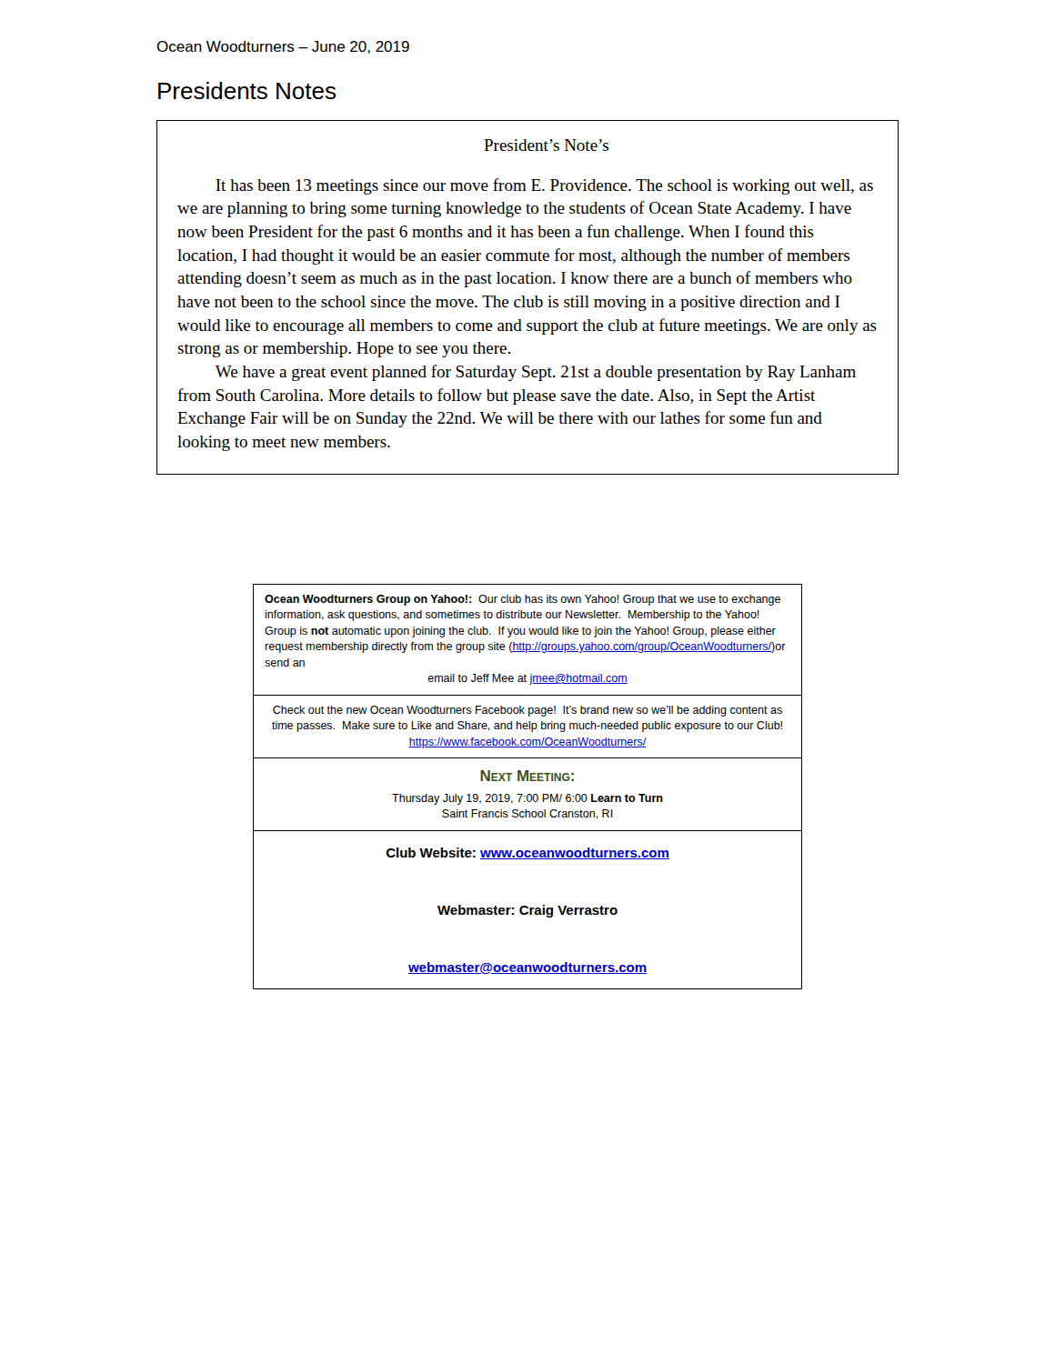Ocean Woodturners – June 20, 2019
Presidents Notes
President’s Note’s
It has been 13 meetings since our move from E. Providence. The school is working out well, as we are planning to bring some turning knowledge to the students of Ocean State Academy. I have now been President for the past 6 months and it has been a fun challenge. When I found this location, I had thought it would be an easier commute for most, although the number of members attending doesn’t seem as much as in the past location. I know there are a bunch of members who have not been to the school since the move. The club is still moving in a positive direction and I would like to encourage all members to come and support the club at future meetings. We are only as strong as or membership. Hope to see you there.
We have a great event planned for Saturday Sept. 21st a double presentation by Ray Lanham from South Carolina. More details to follow but please save the date. Also, in Sept the Artist Exchange Fair will be on Sunday the 22nd. We will be there with our lathes for some fun and looking to meet new members.
| Ocean Woodturners Group on Yahoo!: Our club has its own Yahoo! Group that we use to exchange information, ask questions, and sometimes to distribute our Newsletter. Membership to the Yahoo! Group is not automatic upon joining the club. If you would like to join the Yahoo! Group, please either request membership directly from the group site ( http://groups.yahoo.com/group/OceanWoodturners/ )or send an email to Jeff Mee at jmee@hotmail.com |
| Check out the new Ocean Woodturners Facebook page! It’s brand new so we’ll be adding content as time passes. Make sure to Like and Share, and help bring much-needed public exposure to our Club! https://www.facebook.com/OceanWoodturners/ |
| Next Meeting: Thursday July 19, 2019, 7:00 PM/ 6:00 Learn to Turn Saint Francis School Cranston, RI |
| Club Website: www.oceanwoodturners.com Webmaster: Craig Verrastro webmaster@oceanwoodturners.com |